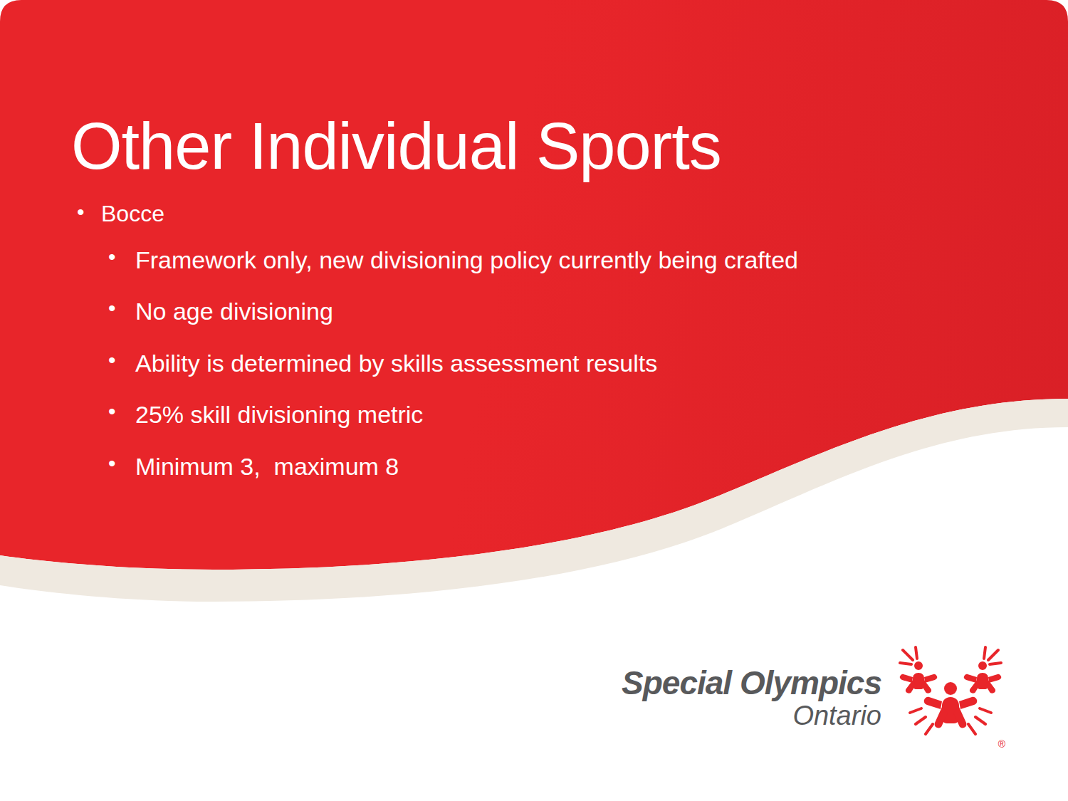Other Individual Sports
Bocce
Framework only, new divisioning policy currently being crafted
No age divisioning
Ability is determined by skills assessment results
25% skill divisioning metric
Minimum 3, maximum 8
Special Olympics
Ontario
®